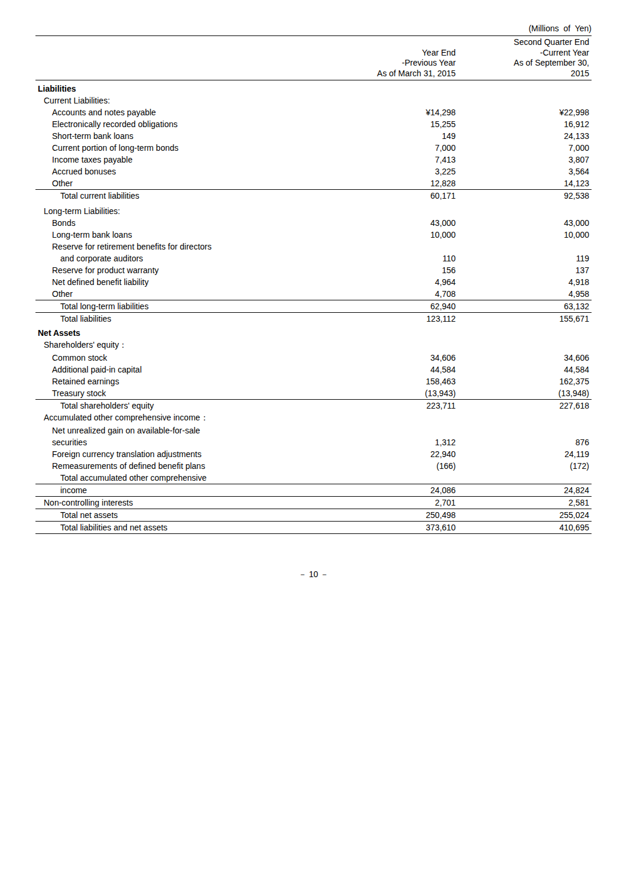(Millions of Yen)
| | Year End -Previous Year As of March 31, 2015 | Second Quarter End -Current Year As of September 30, 2015 |
| --- | --- | --- |
| Liabilities | | |
| Current Liabilities: | | |
| Accounts and notes payable | ¥14,298 | ¥22,998 |
| Electronically recorded obligations | 15,255 | 16,912 |
| Short-term bank loans | 149 | 24,133 |
| Current portion of long-term bonds | 7,000 | 7,000 |
| Income taxes payable | 7,413 | 3,807 |
| Accrued bonuses | 3,225 | 3,564 |
| Other | 12,828 | 14,123 |
| Total current liabilities | 60,171 | 92,538 |
| Long-term Liabilities: | | |
| Bonds | 43,000 | 43,000 |
| Long-term bank loans | 10,000 | 10,000 |
| Reserve for retirement benefits for directors | | |
| and corporate auditors | 110 | 119 |
| Reserve for product warranty | 156 | 137 |
| Net defined benefit liability | 4,964 | 4,918 |
| Other | 4,708 | 4,958 |
| Total long-term liabilities | 62,940 | 63,132 |
| Total liabilities | 123,112 | 155,671 |
| Net Assets | | |
| Shareholders' equity： | | |
| Common stock | 34,606 | 34,606 |
| Additional paid-in capital | 44,584 | 44,584 |
| Retained earnings | 158,463 | 162,375 |
| Treasury stock | (13,943) | (13,948) |
| Total shareholders' equity | 223,711 | 227,618 |
| Accumulated other comprehensive income： | | |
| Net unrealized gain on available-for-sale | | |
| securities | 1,312 | 876 |
| Foreign currency translation adjustments | 22,940 | 24,119 |
| Remeasurements of defined benefit plans | (166) | (172) |
| Total accumulated other comprehensive | | |
| income | 24,086 | 24,824 |
| Non-controlling interests | 2,701 | 2,581 |
| Total net assets | 250,498 | 255,024 |
| Total liabilities and net assets | 373,610 | 410,695 |
－ 10 －